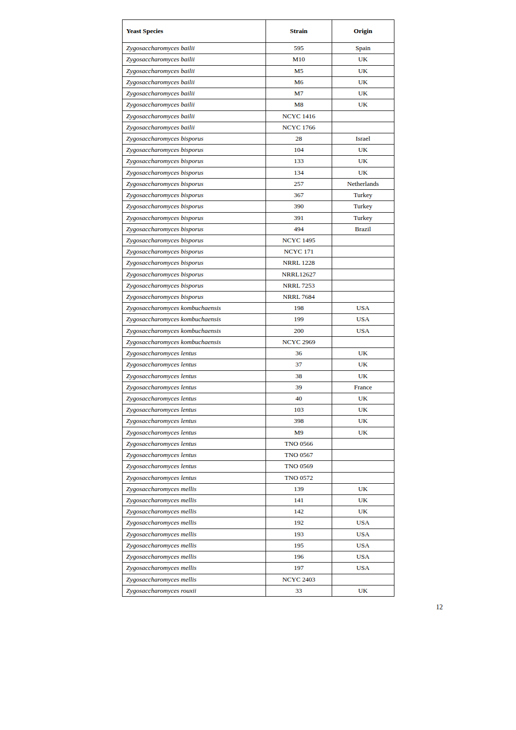| Yeast Species | Strain | Origin |
| --- | --- | --- |
| Zygosaccharomyces bailii | 595 | Spain |
| Zygosaccharomyces bailii | M10 | UK |
| Zygosaccharomyces bailii | M5 | UK |
| Zygosaccharomyces bailii | M6 | UK |
| Zygosaccharomyces bailii | M7 | UK |
| Zygosaccharomyces bailii | M8 | UK |
| Zygosaccharomyces bailii | NCYC 1416 | |
| Zygosaccharomyces bailii | NCYC 1766 | |
| Zygosaccharomyces bisporus | 28 | Israel |
| Zygosaccharomyces bisporus | 104 | UK |
| Zygosaccharomyces bisporus | 133 | UK |
| Zygosaccharomyces bisporus | 134 | UK |
| Zygosaccharomyces bisporus | 257 | Netherlands |
| Zygosaccharomyces bisporus | 367 | Turkey |
| Zygosaccharomyces bisporus | 390 | Turkey |
| Zygosaccharomyces bisporus | 391 | Turkey |
| Zygosaccharomyces bisporus | 494 | Brazil |
| Zygosaccharomyces bisporus | NCYC 1495 | |
| Zygosaccharomyces bisporus | NCYC 171 | |
| Zygosaccharomyces bisporus | NRRL 1228 | |
| Zygosaccharomyces bisporus | NRRL12627 | |
| Zygosaccharomyces bisporus | NRRL 7253 | |
| Zygosaccharomyces bisporus | NRRL 7684 | |
| Zygosaccharomyces kombuchaensis | 198 | USA |
| Zygosaccharomyces kombuchaensis | 199 | USA |
| Zygosaccharomyces kombuchaensis | 200 | USA |
| Zygosaccharomyces kombuchaensis | NCYC 2969 | |
| Zygosaccharomyces lentus | 36 | UK |
| Zygosaccharomyces lentus | 37 | UK |
| Zygosaccharomyces lentus | 38 | UK |
| Zygosaccharomyces lentus | 39 | France |
| Zygosaccharomyces lentus | 40 | UK |
| Zygosaccharomyces lentus | 103 | UK |
| Zygosaccharomyces lentus | 398 | UK |
| Zygosaccharomyces lentus | M9 | UK |
| Zygosaccharomyces lentus | TNO 0566 | |
| Zygosaccharomyces lentus | TNO 0567 | |
| Zygosaccharomyces lentus | TNO 0569 | |
| Zygosaccharomyces lentus | TNO 0572 | |
| Zygosaccharomyces mellis | 139 | UK |
| Zygosaccharomyces mellis | 141 | UK |
| Zygosaccharomyces mellis | 142 | UK |
| Zygosaccharomyces mellis | 192 | USA |
| Zygosaccharomyces mellis | 193 | USA |
| Zygosaccharomyces mellis | 195 | USA |
| Zygosaccharomyces mellis | 196 | USA |
| Zygosaccharomyces mellis | 197 | USA |
| Zygosaccharomyces mellis | NCYC 2403 | |
| Zygosaccharomyces rouxii | 33 | UK |
12